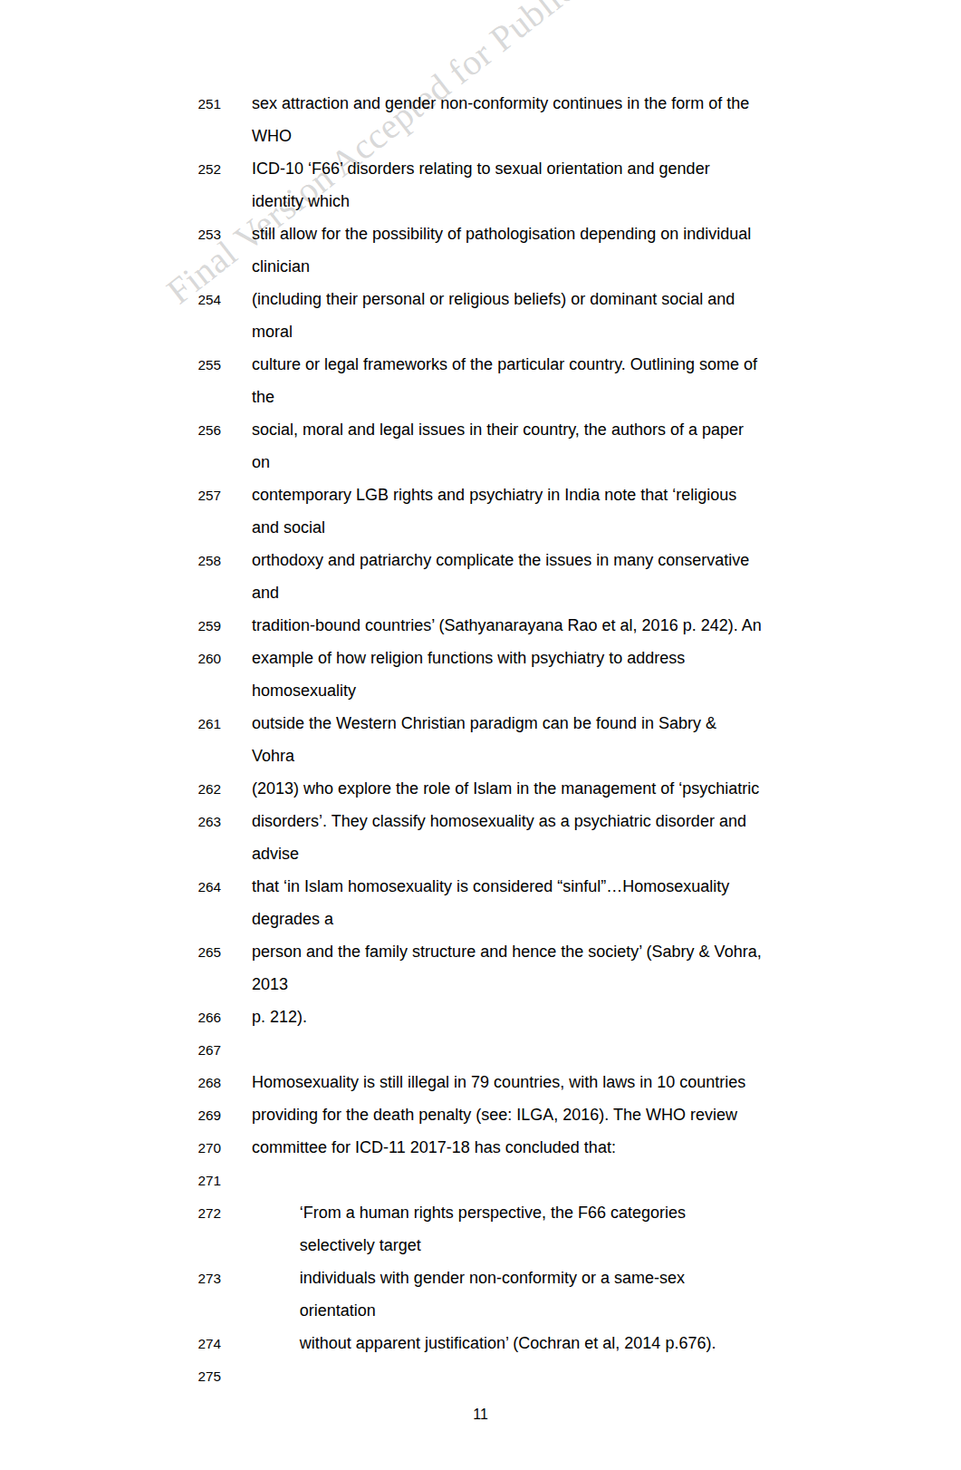Final Version Accepted for Publication
251 sex attraction and gender non-conformity continues in the form of the WHO
252 ICD-10 ‘F66’ disorders relating to sexual orientation and gender identity which
253 still allow for the possibility of pathologisation depending on individual clinician
254(including their personal or religious beliefs) or dominant social and moral
255 culture or legal frameworks of the particular country. Outlining some of the
256 social, moral and legal issues in their country, the authors of a paper on
257 contemporary LGB rights and psychiatry in India note that ‘religious and social
258 orthodoxy and patriarchy complicate the issues in many conservative and
259 tradition-bound countries’ (Sathyanarayana Rao et al, 2016 p. 242). An
260 example of how religion functions with psychiatry to address homosexuality
261 outside the Western Christian paradigm can be found in Sabry & Vohra
262(2013) who explore the role of Islam in the management of ‘psychiatric
263 disorders’. They classify homosexuality as a psychiatric disorder and advise
264 that ‘in Islam homosexuality is considered “sinful”…Homosexuality degrades a
265 person and the family structure and hence the society’ (Sabry & Vohra, 2013
266 p. 212).
267
268 Homosexuality is still illegal in 79 countries, with laws in 10 countries
269 providing for the death penalty (see: ILGA, 2016). The WHO review
270 committee for ICD-11 2017-18 has concluded that:
271
272‘From a human rights perspective, the F66 categories selectively target
273 individuals with gender non-conformity or a same-sex orientation
274 without apparent justification’ (Cochran et al, 2014 p.676).
275
11